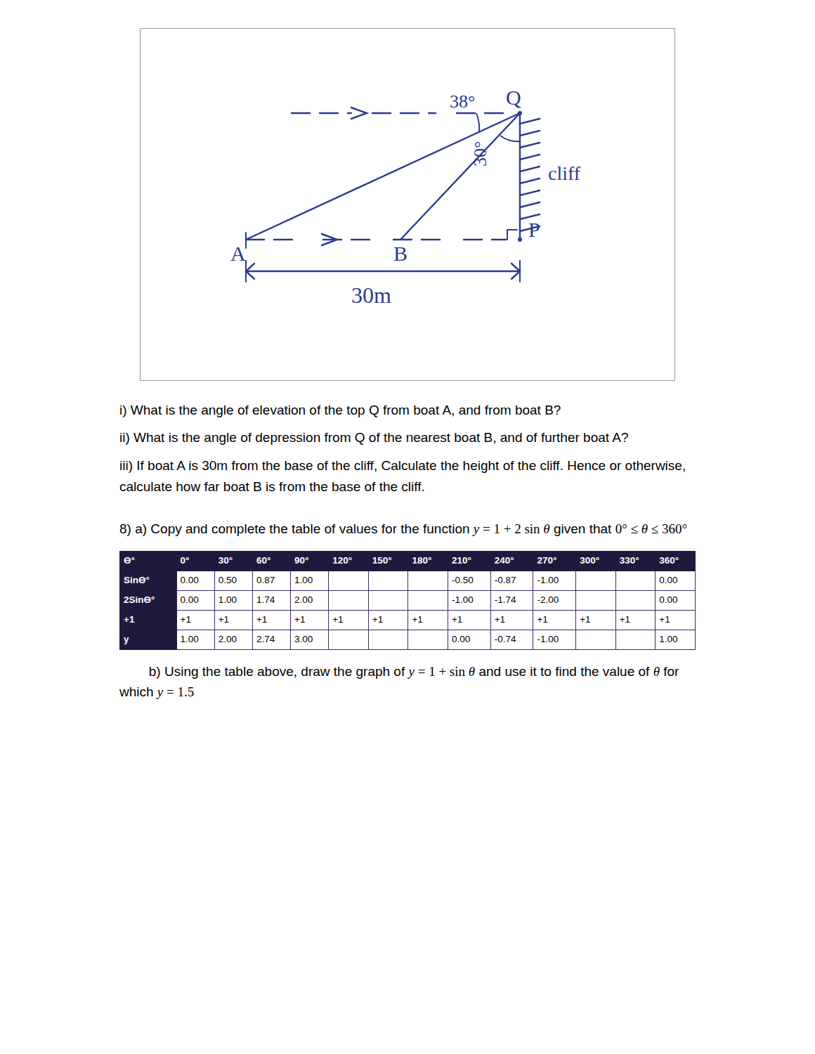Cliff and two boats diagram A vertical cliff with top Q and base P. Two boats A and B lie on a horizontal line through P. The horizontal distance from A to P is 30 metres. An angle of 38 degrees is marked at Q between the horizontal dashed line through Q and the line QA. An angle of 30 degrees is marked at Q between the line QB and the cliff face. 38° 30° Q P A B cliff 30m
i) What is the angle of elevation of the top Q from boat A, and from boat B?
ii) What is the angle of depression from Q of the nearest boat B, and of further boat A?
iii) If boat A is 30m from the base of the cliff, Calculate the height of the cliff. Hence or otherwise, calculate how far boat B is from the base of the cliff.
8) a) Copy and complete the table of values for the function y = 1 + 2 sin θ given that 0° ≤ θ ≤ 360°
| Ө° | 0° | 30° | 60° | 90° | 120° | 150° | 180° | 210° | 240° | 270° | 300° | 330° | 360° |
| --- | --- | --- | --- | --- | --- | --- | --- | --- | --- | --- | --- | --- | --- |
| SinӨ° | 0.00 | 0.50 | 0.87 | 1.00 | | | | -0.50 | -0.87 | -1.00 | | | 0.00 |
| 2SinӨ° | 0.00 | 1.00 | 1.74 | 2.00 | | | | -1.00 | -1.74 | -2.00 | | | 0.00 |
| +1 | +1 | +1 | +1 | +1 | +1 | +1 | +1 | +1 | +1 | +1 | +1 | +1 | +1 |
| y | 1.00 | 2.00 | 2.74 | 3.00 | | | | 0.00 | -0.74 | -1.00 | | | 1.00 |
b) Using the table above, draw the graph of y = 1 + sin θ and use it to find the value of θ for which y = 1.5